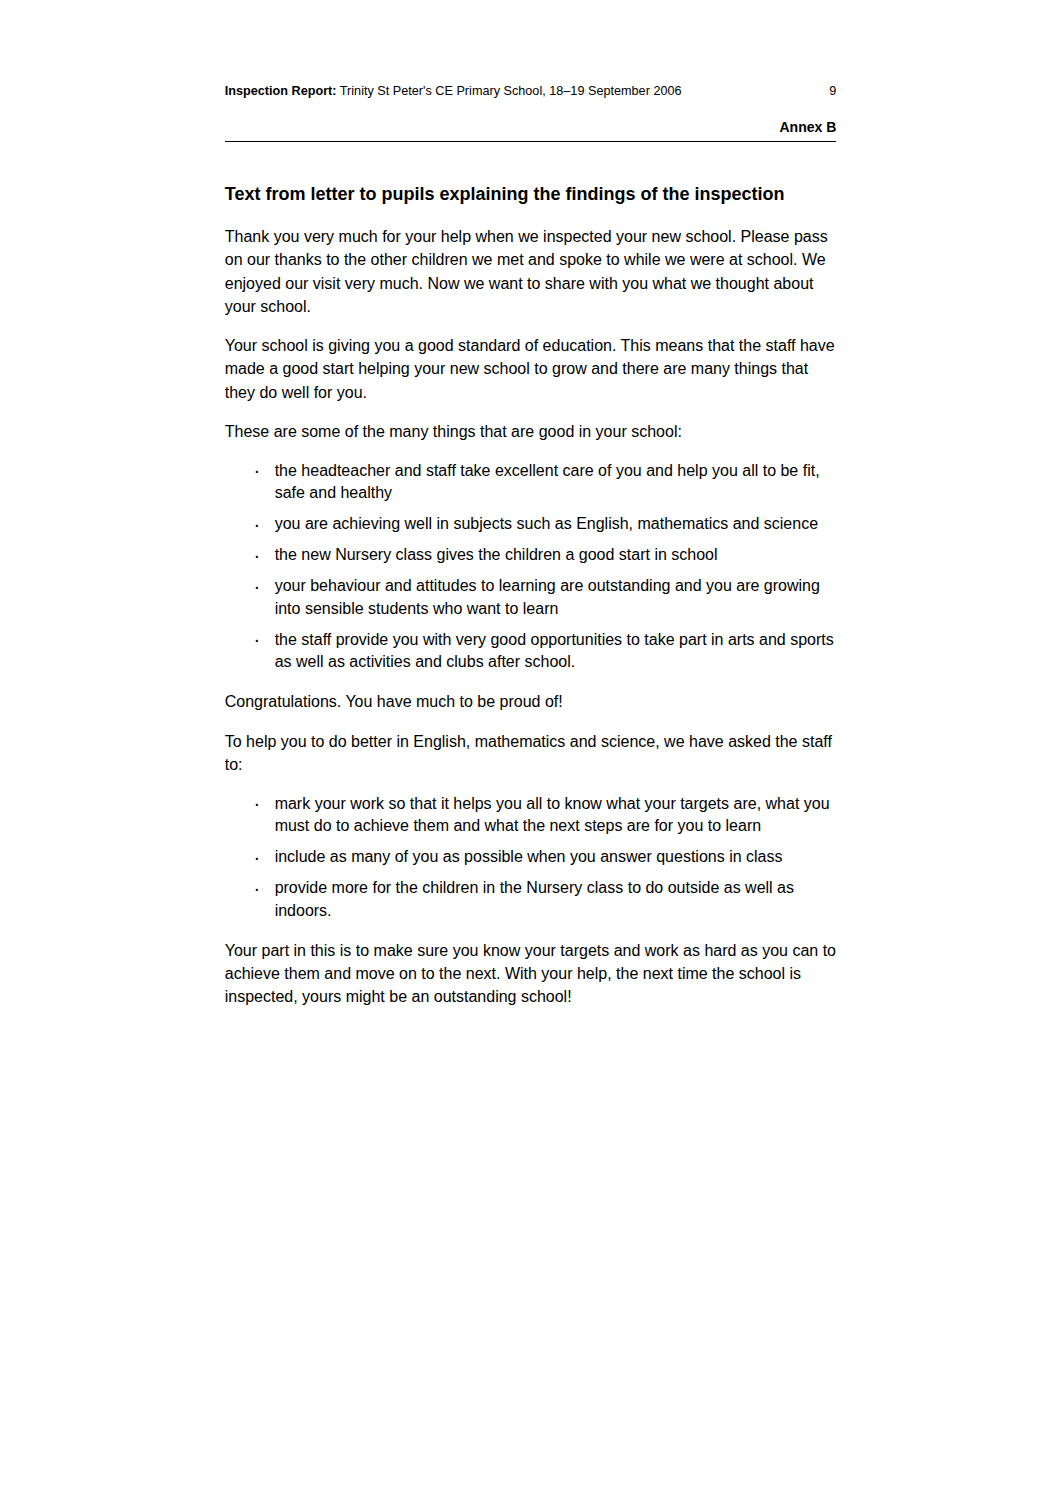Inspection Report: Trinity St Peter's CE Primary School, 18–19 September 2006
9
Annex B
Text from letter to pupils explaining the findings of the inspection
Thank you very much for your help when we inspected your new school. Please pass on our thanks to the other children we met and spoke to while we were at school. We enjoyed our visit very much. Now we want to share with you what we thought about your school.
Your school is giving you a good standard of education. This means that the staff have made a good start helping your new school to grow and there are many things that they do well for you.
These are some of the many things that are good in your school:
the headteacher and staff take excellent care of you and help you all to be fit, safe and healthy
you are achieving well in subjects such as English, mathematics and science
the new Nursery class gives the children a good start in school
your behaviour and attitudes to learning are outstanding and you are growing into sensible students who want to learn
the staff provide you with very good opportunities to take part in arts and sports as well as activities and clubs after school.
Congratulations. You have much to be proud of!
To help you to do better in English, mathematics and science, we have asked the staff to:
mark your work so that it helps you all to know what your targets are, what you must do to achieve them and what the next steps are for you to learn
include as many of you as possible when you answer questions in class
provide more for the children in the Nursery class to do outside as well as indoors.
Your part in this is to make sure you know your targets and work as hard as you can to achieve them and move on to the next. With your help, the next time the school is inspected, yours might be an outstanding school!